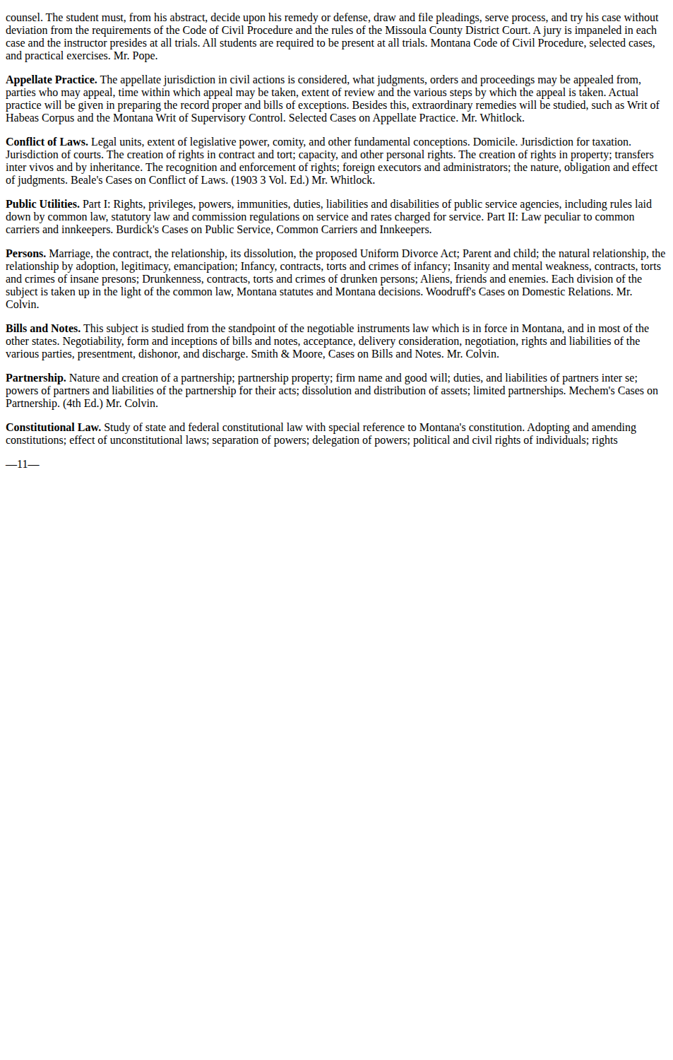counsel. The student must, from his abstract, decide upon his remedy or defense, draw and file pleadings, serve process, and try his case without deviation from the requirements of the Code of Civil Procedure and the rules of the Missoula County District Court. A jury is impaneled in each case and the instructor presides at all trials. All students are required to be present at all trials. Montana Code of Civil Procedure, selected cases, and practical exercises. Mr. Pope.
Appellate Practice. The appellate jurisdiction in civil actions is considered, what judgments, orders and proceedings may be appealed from, parties who may appeal, time within which appeal may be taken, extent of review and the various steps by which the appeal is taken. Actual practice will be given in preparing the record proper and bills of exceptions. Besides this, extraordinary remedies will be studied, such as Writ of Habeas Corpus and the Montana Writ of Supervisory Control. Selected Cases on Appellate Practice. Mr. Whitlock.
Conflict of Laws. Legal units, extent of legislative power, comity, and other fundamental conceptions. Domicile. Jurisdiction for taxation. Jurisdiction of courts. The creation of rights in contract and tort; capacity, and other personal rights. The creation of rights in property; transfers inter vivos and by inheritance. The recognition and enforcement of rights; foreign executors and administrators; the nature, obligation and effect of judgments. Beale's Cases on Conflict of Laws. (1903 3 Vol. Ed.) Mr. Whitlock.
Public Utilities. Part I: Rights, privileges, powers, immunities, duties, liabilities and disabilities of public service agencies, including rules laid down by common law, statutory law and commission regulations on service and rates charged for service. Part II: Law peculiar to common carriers and innkeepers. Burdick's Cases on Public Service, Common Carriers and Innkeepers.
Persons. Marriage, the contract, the relationship, its dissolution, the proposed Uniform Divorce Act; Parent and child; the natural relationship, the relationship by adoption, legitimacy, emancipation; Infancy, contracts, torts and crimes of infancy; Insanity and mental weakness, contracts, torts and crimes of insane presons; Drunkenness, contracts, torts and crimes of drunken persons; Aliens, friends and enemies. Each division of the subject is taken up in the light of the common law, Montana statutes and Montana decisions. Woodruff's Cases on Domestic Relations. Mr. Colvin.
Bills and Notes. This subject is studied from the standpoint of the negotiable instruments law which is in force in Montana, and in most of the other states. Negotiability, form and inceptions of bills and notes, acceptance, delivery consideration, negotiation, rights and liabilities of the various parties, presentment, dishonor, and discharge. Smith & Moore, Cases on Bills and Notes. Mr. Colvin.
Partnership. Nature and creation of a partnership; partnership property; firm name and good will; duties, and liabilities of partners inter se; powers of partners and liabilities of the partnership for their acts; dissolution and distribution of assets; limited partnerships. Mechem's Cases on Partnership. (4th Ed.) Mr. Colvin.
Constitutional Law. Study of state and federal constitutional law with special reference to Montana's constitution. Adopting and amending constitutions; effect of unconstitutional laws; separation of powers; delegation of powers; political and civil rights of individuals; rights
—11—